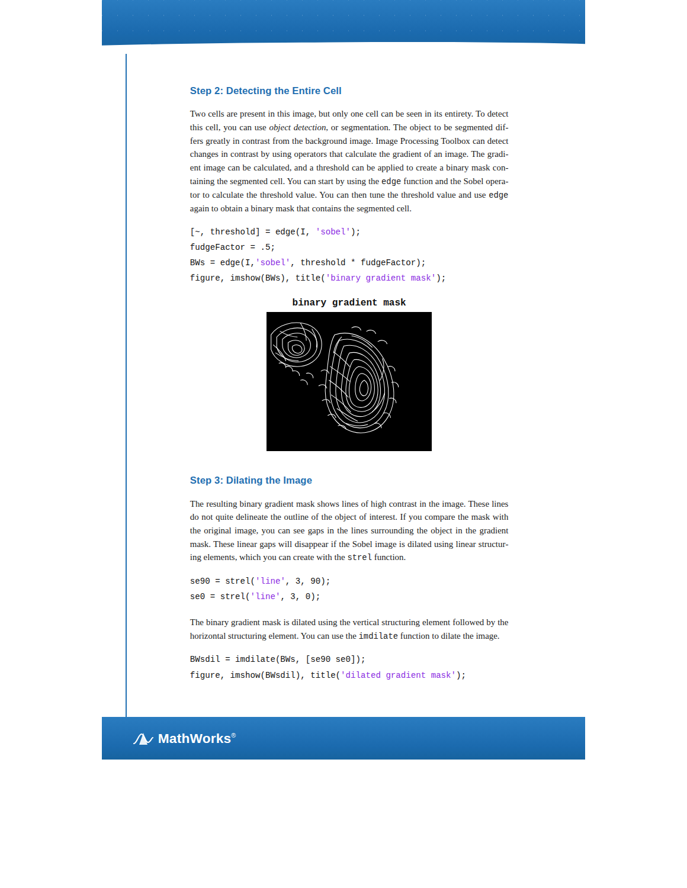Step 2: Detecting the Entire Cell
Two cells are present in this image, but only one cell can be seen in its entirety. To detect this cell, you can use object detection, or segmentation. The object to be segmented differs greatly in contrast from the background image. Image Processing Toolbox can detect changes in contrast by using operators that calculate the gradient of an image. The gradient image can be calculated, and a threshold can be applied to create a binary mask containing the segmented cell. You can start by using the edge function and the Sobel operator to calculate the threshold value. You can then tune the threshold value and use edge again to obtain a binary mask that contains the segmented cell.
[~, threshold] = edge(I, 'sobel');
fudgeFactor = .5;
BWs = edge(I,'sobel', threshold * fudgeFactor);
figure, imshow(BWs), title('binary gradient mask');
binary gradient mask
Step 3: Dilating the Image
The resulting binary gradient mask shows lines of high contrast in the image. These lines do not quite delineate the outline of the object of interest. If you compare the mask with the original image, you can see gaps in the lines surrounding the object in the gradient mask. These linear gaps will disappear if the Sobel image is dilated using linear structuring elements, which you can create with the strel function.
se90 = strel('line', 3, 90);
se0 = strel('line', 3, 0);
The binary gradient mask is dilated using the vertical structuring element followed by the horizontal structuring element. You can use the imdilate function to dilate the image.
BWsdil = imdilate(BWs, [se90 se0]);
figure, imshow(BWsdil), title('dilated gradient mask');
MathWorks®